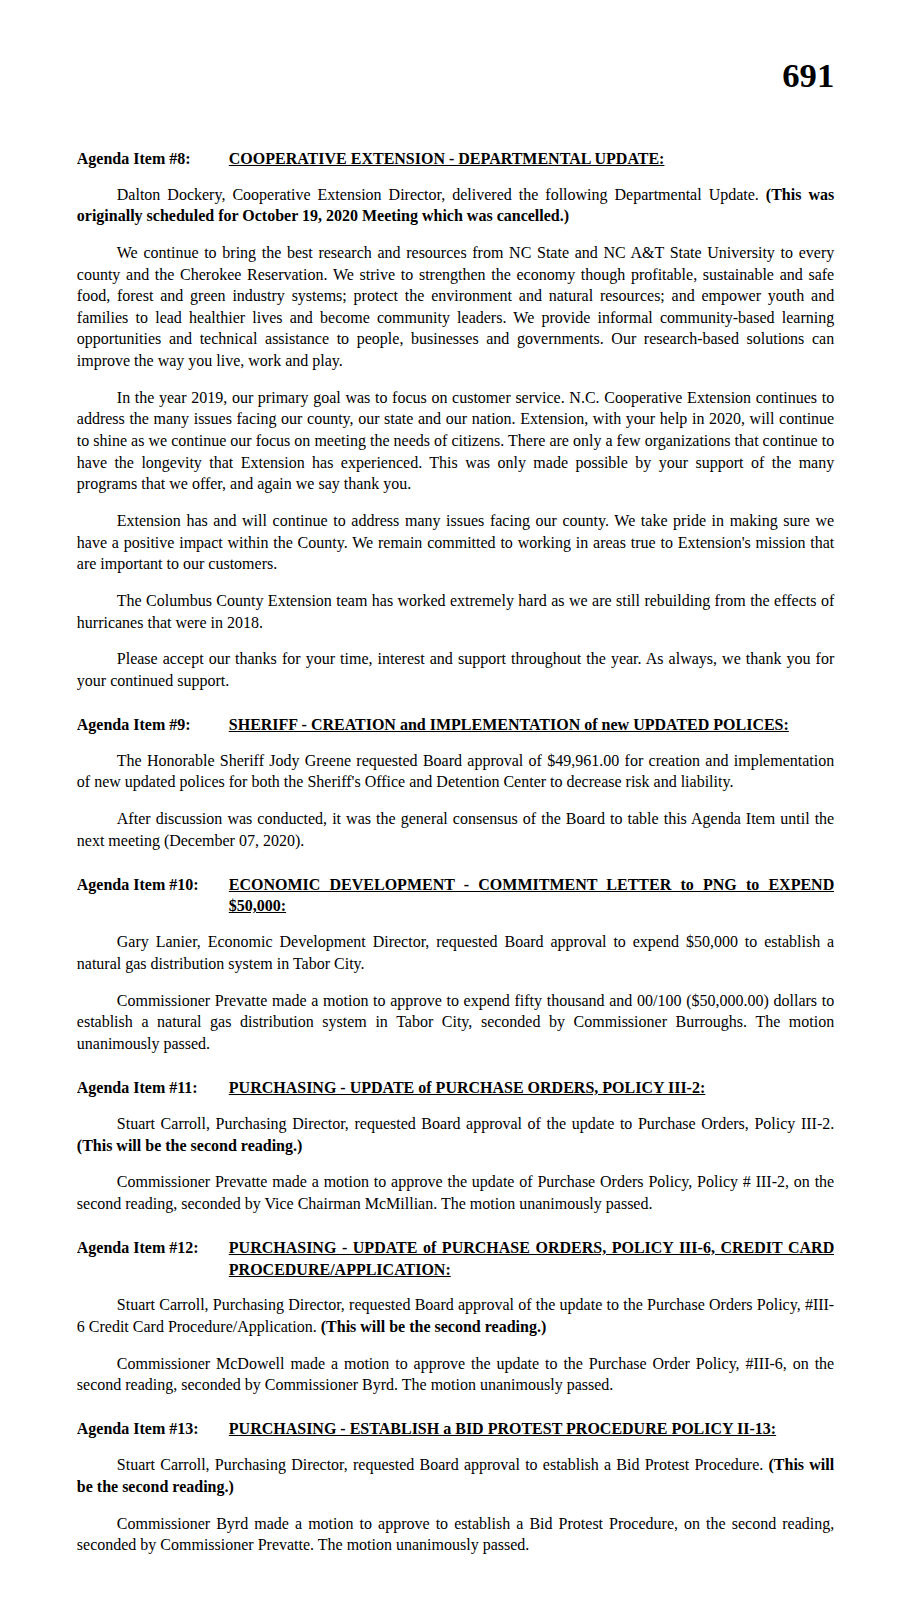691
Agenda Item #8: COOPERATIVE EXTENSION - DEPARTMENTAL UPDATE:
Dalton Dockery, Cooperative Extension Director, delivered the following Departmental Update. (This was originally scheduled for October 19, 2020 Meeting which was cancelled.)
We continue to bring the best research and resources from NC State and NC A&T State University to every county and the Cherokee Reservation. We strive to strengthen the economy though profitable, sustainable and safe food, forest and green industry systems; protect the environment and natural resources; and empower youth and families to lead healthier lives and become community leaders. We provide informal community-based learning opportunities and technical assistance to people, businesses and governments. Our research-based solutions can improve the way you live, work and play.
In the year 2019, our primary goal was to focus on customer service. N.C. Cooperative Extension continues to address the many issues facing our county, our state and our nation. Extension, with your help in 2020, will continue to shine as we continue our focus on meeting the needs of citizens. There are only a few organizations that continue to have the longevity that Extension has experienced. This was only made possible by your support of the many programs that we offer, and again we say thank you.
Extension has and will continue to address many issues facing our county. We take pride in making sure we have a positive impact within the County. We remain committed to working in areas true to Extension's mission that are important to our customers.
The Columbus County Extension team has worked extremely hard as we are still rebuilding from the effects of hurricanes that were in 2018.
Please accept our thanks for your time, interest and support throughout the year. As always, we thank you for your continued support.
Agenda Item #9: SHERIFF - CREATION and IMPLEMENTATION of new UPDATED POLICES:
The Honorable Sheriff Jody Greene requested Board approval of $49,961.00 for creation and implementation of new updated polices for both the Sheriff's Office and Detention Center to decrease risk and liability.
After discussion was conducted, it was the general consensus of the Board to table this Agenda Item until the next meeting (December 07, 2020).
Agenda Item #10: ECONOMIC DEVELOPMENT - COMMITMENT LETTER to PNG to EXPEND $50,000:
Gary Lanier, Economic Development Director, requested Board approval to expend $50,000 to establish a natural gas distribution system in Tabor City.
Commissioner Prevatte made a motion to approve to expend fifty thousand and 00/100 ($50,000.00) dollars to establish a natural gas distribution system in Tabor City, seconded by Commissioner Burroughs. The motion unanimously passed.
Agenda Item #11: PURCHASING - UPDATE of PURCHASE ORDERS, POLICY III-2:
Stuart Carroll, Purchasing Director, requested Board approval of the update to Purchase Orders, Policy III-2. (This will be the second reading.)
Commissioner Prevatte made a motion to approve the update of Purchase Orders Policy, Policy # III-2, on the second reading, seconded by Vice Chairman McMillian. The motion unanimously passed.
Agenda Item #12: PURCHASING - UPDATE of PURCHASE ORDERS, POLICY III-6, CREDIT CARD PROCEDURE/APPLICATION:
Stuart Carroll, Purchasing Director, requested Board approval of the update to the Purchase Orders Policy, #III-6 Credit Card Procedure/Application. (This will be the second reading.)
Commissioner McDowell made a motion to approve the update to the Purchase Order Policy, #III-6, on the second reading, seconded by Commissioner Byrd. The motion unanimously passed.
Agenda Item #13: PURCHASING - ESTABLISH a BID PROTEST PROCEDURE POLICY II-13:
Stuart Carroll, Purchasing Director, requested Board approval to establish a Bid Protest Procedure. (This will be the second reading.)
Commissioner Byrd made a motion to approve to establish a Bid Protest Procedure, on the second reading, seconded by Commissioner Prevatte. The motion unanimously passed.